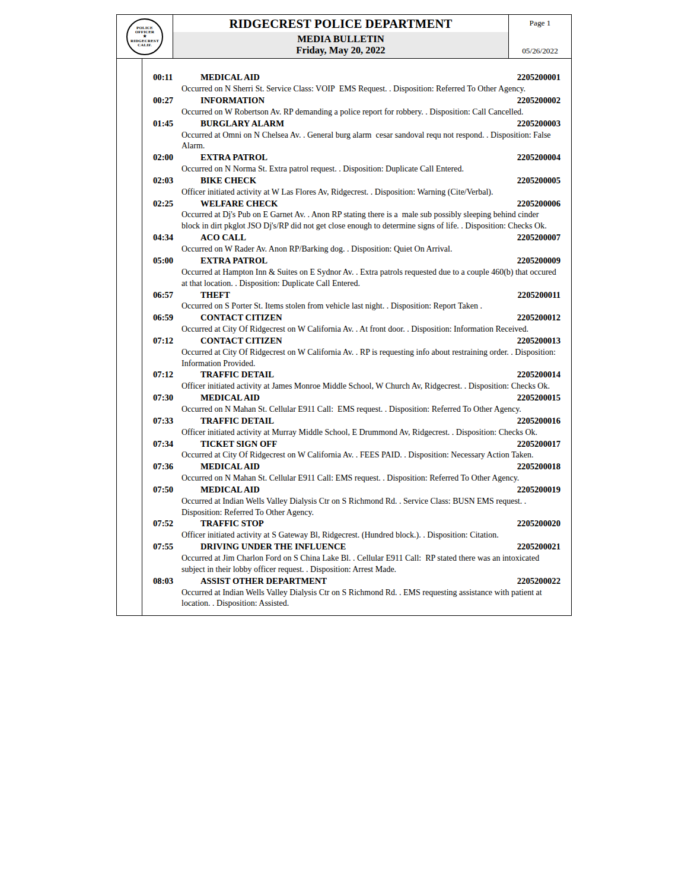POLICE OFFICER
★
RIDGECREST
CALIF.
RIDGECREST POLICE DEPARTMENT
MEDIA BULLETIN
Friday, May 20, 2022
Page 1
05/26/2022
00:11
MEDICAL AID
2205200001
Occurred on N Sherri St. Service Class: VOIP EMS Request. . Disposition: Referred To Other Agency.
00:27
INFORMATION
2205200002
Occurred on W Robertson Av. RP demanding a police report for robbery. . Disposition: Call Cancelled.
01:45
BURGLARY ALARM
2205200003
Occurred at Omni on N Chelsea Av. . General burg alarm cesar sandoval requ not respond. . Disposition: False Alarm.
02:00
EXTRA PATROL
2205200004
Occurred on N Norma St. Extra patrol request. . Disposition: Duplicate Call Entered.
02:03
BIKE CHECK
2205200005
Officer initiated activity at W Las Flores Av, Ridgecrest. . Disposition: Warning (Cite/Verbal).
02:25
WELFARE CHECK
2205200006
Occurred at Dj's Pub on E Garnet Av. . Anon RP stating there is a male sub possibly sleeping behind cinder block in dirt pkglot JSO Dj's/RP did not get close enough to determine signs of life. . Disposition: Checks Ok.
04:34
ACO CALL
2205200007
Occurred on W Rader Av. Anon RP/Barking dog. . Disposition: Quiet On Arrival.
05:00
EXTRA PATROL
2205200009
Occurred at Hampton Inn & Suites on E Sydnor Av. . Extra patrols requested due to a couple 460(b) that occured at that location. . Disposition: Duplicate Call Entered.
06:57
THEFT
2205200011
Occurred on S Porter St. Items stolen from vehicle last night. . Disposition: Report Taken .
06:59
CONTACT CITIZEN
2205200012
Occurred at City Of Ridgecrest on W California Av. . At front door. . Disposition: Information Received.
07:12
CONTACT CITIZEN
2205200013
Occurred at City Of Ridgecrest on W California Av. . RP is requesting info about restraining order. . Disposition: Information Provided.
07:12
TRAFFIC DETAIL
2205200014
Officer initiated activity at James Monroe Middle School, W Church Av, Ridgecrest. . Disposition: Checks Ok.
07:30
MEDICAL AID
2205200015
Occurred on N Mahan St. Cellular E911 Call: EMS request. . Disposition: Referred To Other Agency.
07:33
TRAFFIC DETAIL
2205200016
Officer initiated activity at Murray Middle School, E Drummond Av, Ridgecrest. . Disposition: Checks Ok.
07:34
TICKET SIGN OFF
2205200017
Occurred at City Of Ridgecrest on W California Av. . FEES PAID. . Disposition: Necessary Action Taken.
07:36
MEDICAL AID
2205200018
Occurred on N Mahan St. Cellular E911 Call: EMS request. . Disposition: Referred To Other Agency.
07:50
MEDICAL AID
2205200019
Occurred at Indian Wells Valley Dialysis Ctr on S Richmond Rd. . Service Class: BUSN EMS request. . Disposition: Referred To Other Agency.
07:52
TRAFFIC STOP
2205200020
Officer initiated activity at S Gateway Bl, Ridgecrest. (Hundred block.). . Disposition: Citation.
07:55
DRIVING UNDER THE INFLUENCE
2205200021
Occurred at Jim Charlon Ford on S China Lake Bl. . Cellular E911 Call: RP stated there was an intoxicated subject in their lobby officer request. . Disposition: Arrest Made.
08:03
ASSIST OTHER DEPARTMENT
2205200022
Occurred at Indian Wells Valley Dialysis Ctr on S Richmond Rd. . EMS requesting assistance with patient at location. . Disposition: Assisted.